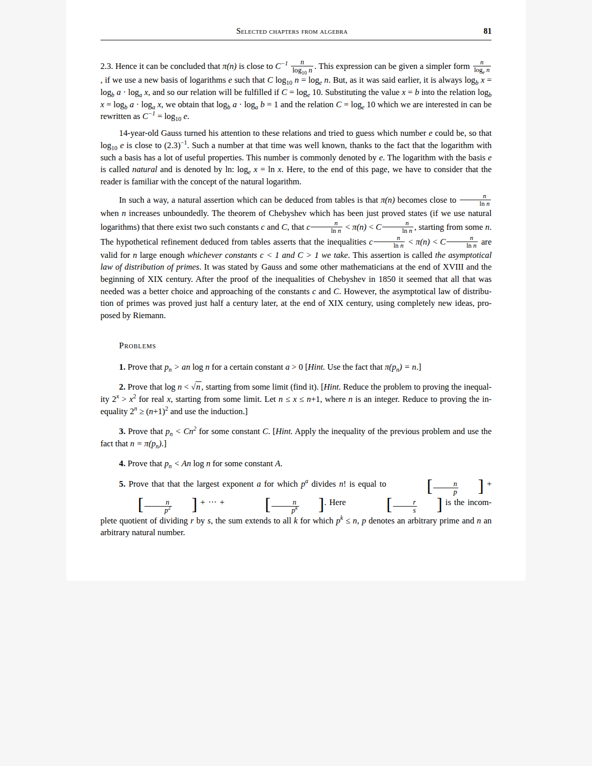Selected chapters from algebra 81
2.3. Hence it can be concluded that π(n) is close to C−1 nlog10 n. This expression can be given a simpler form nloge n, if we use a new basis of logarithms e such that C log10 n = loge n. But, as it was said earlier, it is always logb x = logb a · loga x, and so our relation will be fulfilled if C = loge 10. Substituting the value x = b into the relation logb x = logb a · loga x, we obtain that logb a · loga b = 1 and the relation C = loge 10 which we are interested in can be rewritten as C−1 = log10 e.
14-year-old Gauss turned his attention to these relations and tried to guess which number e could be, so that log10 e is close to (2.3)−1. Such a number at that time was well known, thanks to the fact that the logarithm with such a basis has a lot of useful properties. This number is commonly denoted by e. The logarithm with the basis e is called natural and is denoted by ln: loge x = ln x. Here, to the end of this page, we have to consider that the reader is familiar with the concept of the natural logarithm.
In such a way, a natural assertion which can be deduced from tables is that π(n) becomes close to nln n when n increases unboundedly. The theorem of Chebyshev which has been just proved states (if we use natural logarithms) that there exist two such constants c and C, that cnln n < π(n) < Cnln n, starting from some n. The hypothetical refinement deduced from tables asserts that the inequalities cnln n < π(n) < Cnln n are valid for n large enough whichever constants c < 1 and C > 1 we take. This assertion is called the asymptotical law of distribution of primes. It was stated by Gauss and some other mathematicians at the end of XVIII and the beginning of XIX century. After the proof of the inequalities of Chebyshev in 1850 it seemed that all that was needed was a better choice and approaching of the constants c and C. However, the asymptotical law of distribution of primes was proved just half a century later, at the end of XIX century, using completely new ideas, proposed by Riemann.
Problems
1. Prove that pn > an log n for a certain constant a > 0 [Hint. Use the fact that π(pn) = n.]
2. Prove that log n < √n, starting from some limit (find it). [Hint. Reduce the problem to proving the inequality 2x > x2 for real x, starting from some limit. Let n ≤ x ≤ n+1, where n is an integer. Reduce to proving the inequality 2n ≥ (n+1)2 and use the induction.]
3. Prove that pn < Cn2 for some constant C. [Hint. Apply the inequality of the previous problem and use the fact that n = π(pn).]
4. Prove that pn < An log n for some constant A.
5. Prove that that the largest exponent a for which pa divides n! is equal to [np] + [np2] + ··· + [npk]. Here [rs] is the incomplete quotient of dividing r by s, the sum extends to all k for which pk ≤ n, p denotes an arbitrary prime and n an arbitrary natural number.